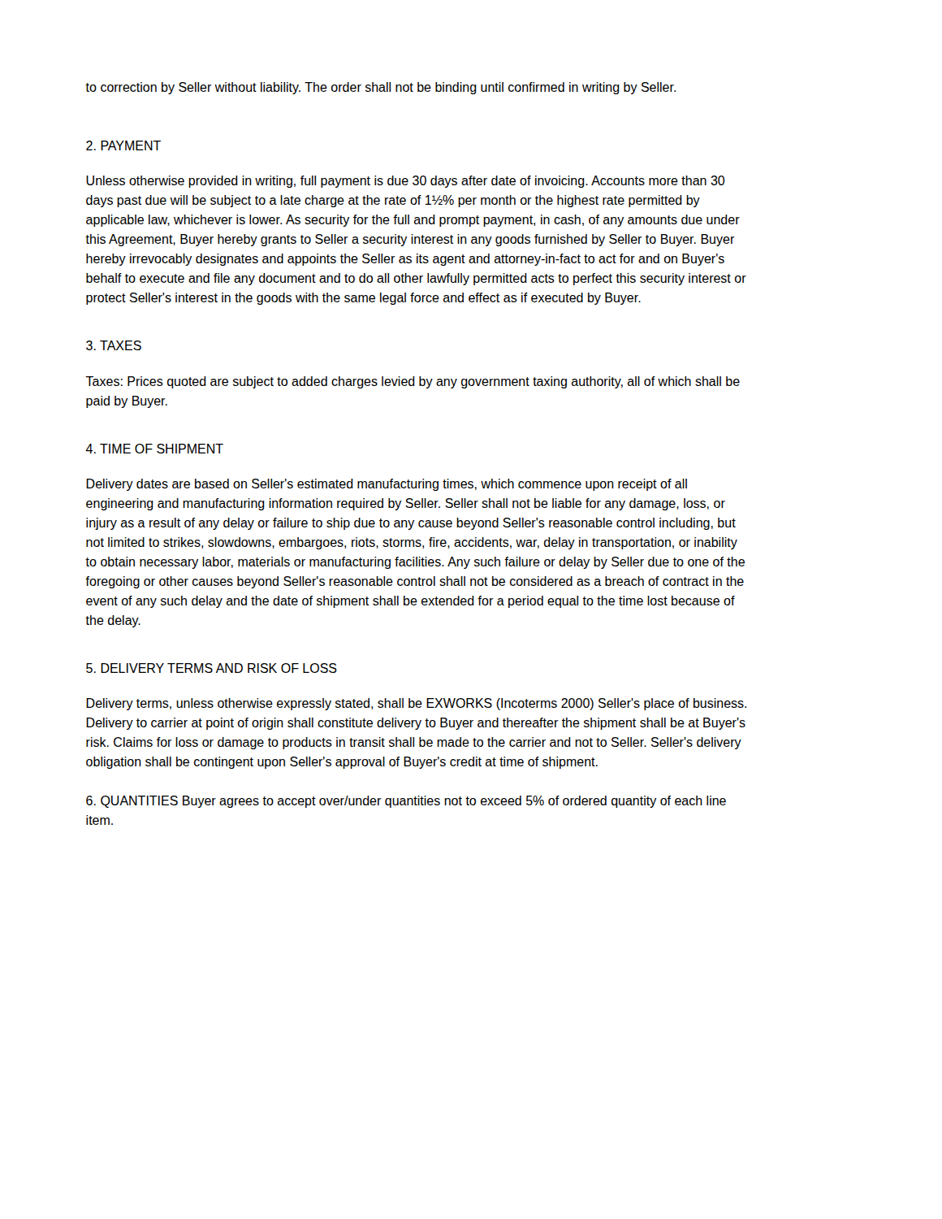to correction by Seller without liability. The order shall not be binding until confirmed in writing by Seller.
2. Payment
Unless otherwise provided in writing, full payment is due 30 days after date of invoicing. Accounts more than 30 days past due will be subject to a late charge at the rate of 1½% per month or the highest rate permitted by applicable law, whichever is lower. As security for the full and prompt payment, in cash, of any amounts due under this Agreement, Buyer hereby grants to Seller a security interest in any goods furnished by Seller to Buyer. Buyer hereby irrevocably designates and appoints the Seller as its agent and attorney-in-fact to act for and on Buyer's behalf to execute and file any document and to do all other lawfully permitted acts to perfect this security interest or protect Seller's interest in the goods with the same legal force and effect as if executed by Buyer.
3. Taxes
Taxes: Prices quoted are subject to added charges levied by any government taxing authority, all of which shall be paid by Buyer.
4. Time of Shipment
Delivery dates are based on Seller's estimated manufacturing times, which commence upon receipt of all engineering and manufacturing information required by Seller. Seller shall not be liable for any damage, loss, or injury as a result of any delay or failure to ship due to any cause beyond Seller's reasonable control including, but not limited to strikes, slowdowns, embargoes, riots, storms, fire, accidents, war, delay in transportation, or inability to obtain necessary labor, materials or manufacturing facilities. Any such failure or delay by Seller due to one of the foregoing or other causes beyond Seller's reasonable control shall not be considered as a breach of contract in the event of any such delay and the date of shipment shall be extended for a period equal to the time lost because of the delay.
5. Delivery Terms and Risk of Loss
Delivery terms, unless otherwise expressly stated, shall be EXWORKS (Incoterms 2000) Seller's place of business. Delivery to carrier at point of origin shall constitute delivery to Buyer and thereafter the shipment shall be at Buyer's risk. Claims for loss or damage to products in transit shall be made to the carrier and not to Seller. Seller's delivery obligation shall be contingent upon Seller's approval of Buyer's credit at time of shipment.
6. QUANTITIES Buyer agrees to accept over/under quantities not to exceed 5% of ordered quantity of each line item.